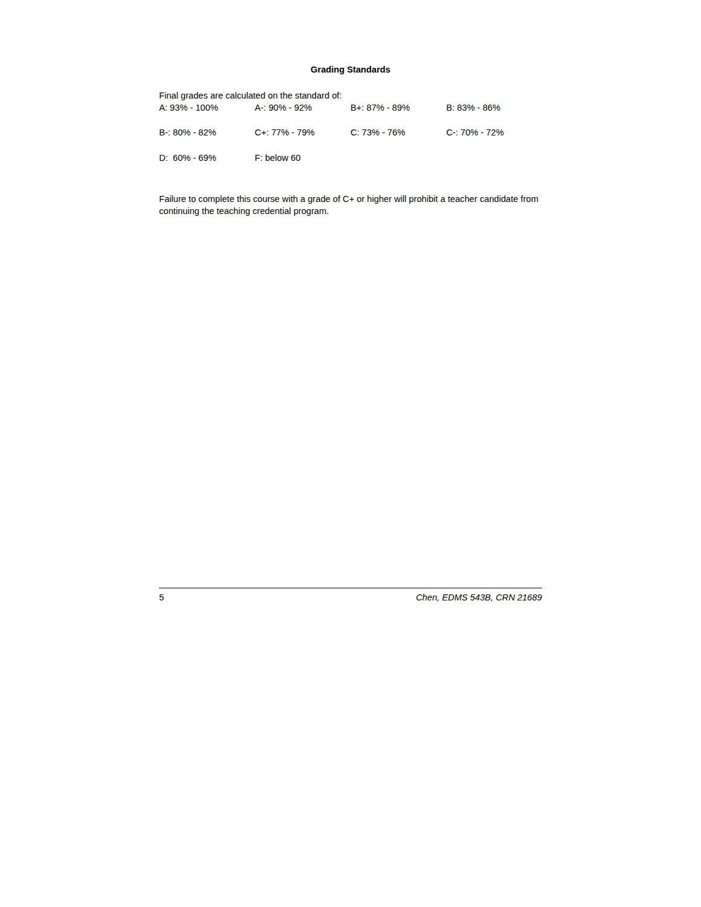Grading Standards
Final grades are calculated on the standard of:
| A: 93% - 100% | A-: 90% - 92% | B+: 87% - 89% | B: 83% - 86% |
| B-: 80% - 82% | C+: 77% - 79% | C: 73% - 76% | C-: 70% - 72% |
| D: 60% - 69% | F: below 60 | | |
Failure to complete this course with a grade of C+ or higher will prohibit a teacher candidate from continuing the teaching credential program.
5 Chen, EDMS 543B, CRN 21689